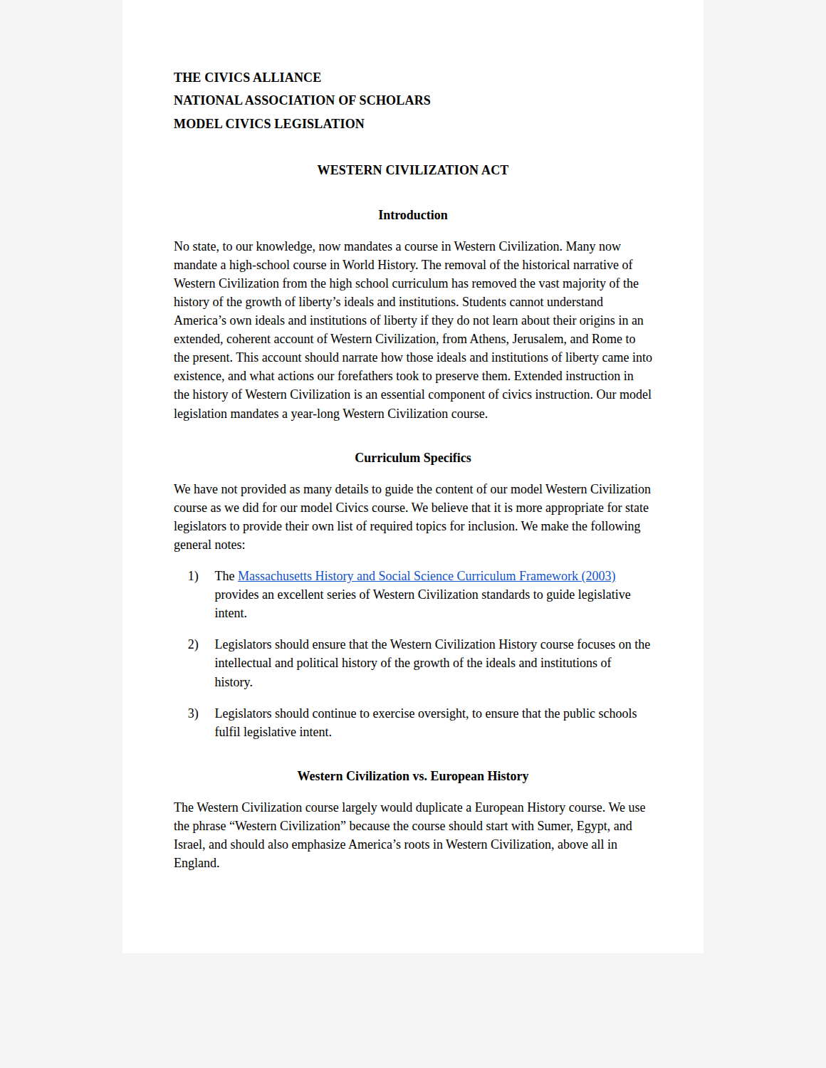THE CIVICS ALLIANCE
NATIONAL ASSOCIATION OF SCHOLARS
MODEL CIVICS LEGISLATION
WESTERN CIVILIZATION ACT
Introduction
No state, to our knowledge, now mandates a course in Western Civilization. Many now mandate a high-school course in World History. The removal of the historical narrative of Western Civilization from the high school curriculum has removed the vast majority of the history of the growth of liberty’s ideals and institutions. Students cannot understand America’s own ideals and institutions of liberty if they do not learn about their origins in an extended, coherent account of Western Civilization, from Athens, Jerusalem, and Rome to the present. This account should narrate how those ideals and institutions of liberty came into existence, and what actions our forefathers took to preserve them. Extended instruction in the history of Western Civilization is an essential component of civics instruction. Our model legislation mandates a year-long Western Civilization course.
Curriculum Specifics
We have not provided as many details to guide the content of our model Western Civilization course as we did for our model Civics course. We believe that it is more appropriate for state legislators to provide their own list of required topics for inclusion. We make the following general notes:
1) The Massachusetts History and Social Science Curriculum Framework (2003) provides an excellent series of Western Civilization standards to guide legislative intent.
2) Legislators should ensure that the Western Civilization History course focuses on the intellectual and political history of the growth of the ideals and institutions of history.
3) Legislators should continue to exercise oversight, to ensure that the public schools fulfil legislative intent.
Western Civilization vs. European History
The Western Civilization course largely would duplicate a European History course. We use the phrase “Western Civilization” because the course should start with Sumer, Egypt, and Israel, and should also emphasize America’s roots in Western Civilization, above all in England.